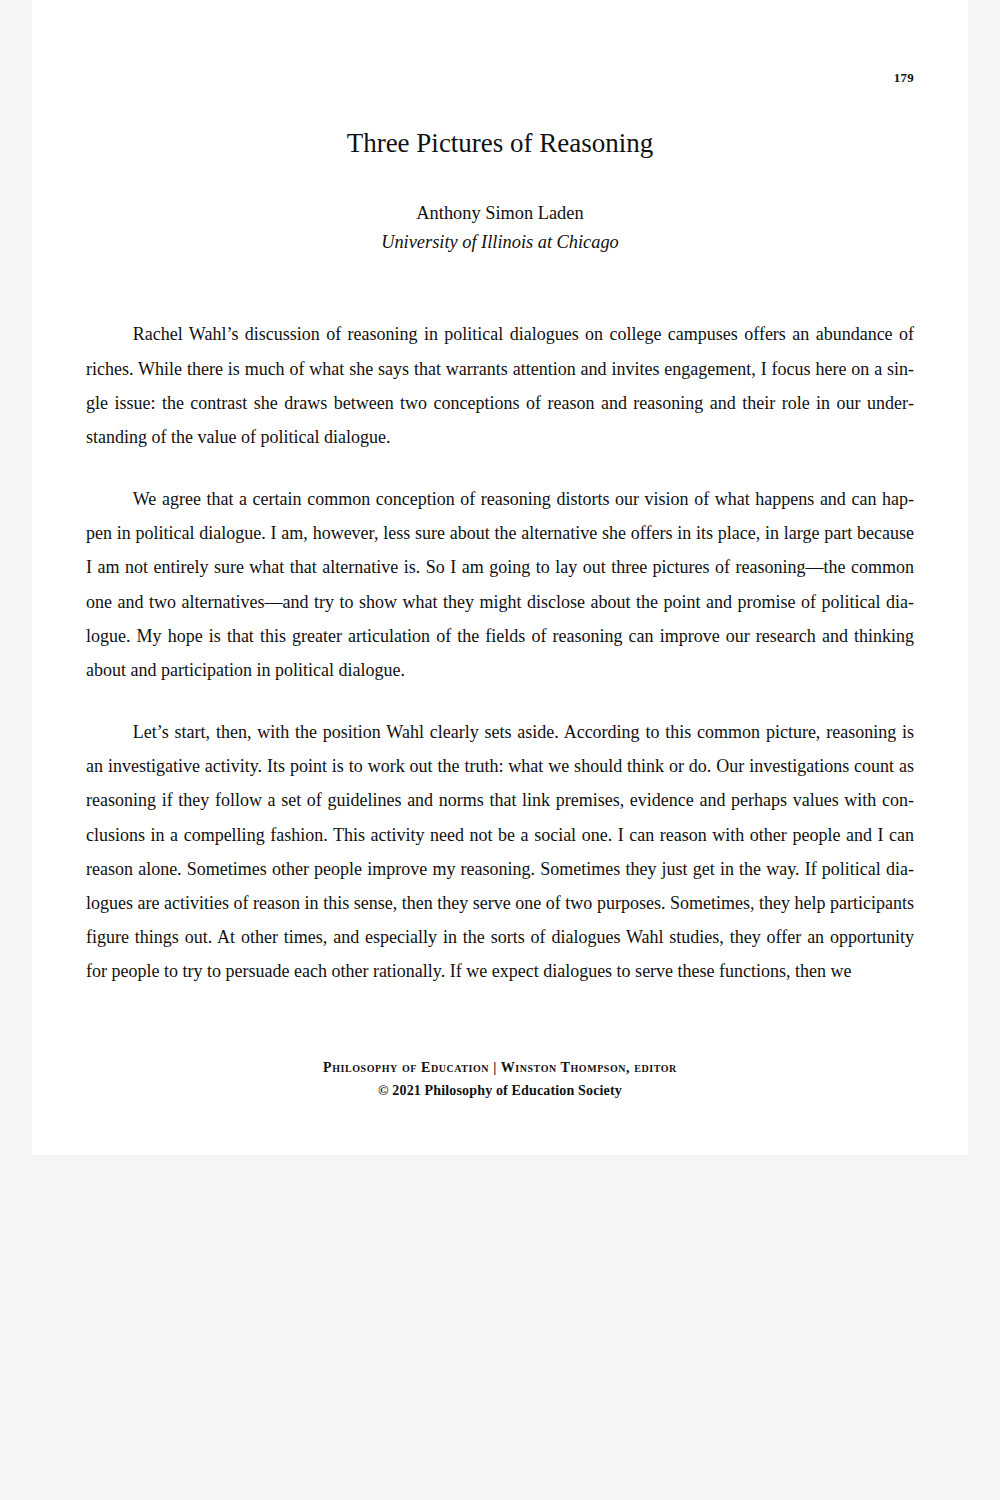179
Three Pictures of Reasoning
Anthony Simon Laden University of Illinois at Chicago
Rachel Wahl’s discussion of reasoning in political dialogues on college campuses offers an abundance of riches. While there is much of what she says that warrants attention and invites engagement, I focus here on a single issue: the contrast she draws between two conceptions of reason and reasoning and their role in our understanding of the value of political dialogue.
We agree that a certain common conception of reasoning distorts our vision of what happens and can happen in political dialogue. I am, however, less sure about the alternative she offers in its place, in large part because I am not entirely sure what that alternative is. So I am going to lay out three pictures of reasoning—the common one and two alternatives—and try to show what they might disclose about the point and promise of political dialogue. My hope is that this greater articulation of the fields of reasoning can improve our research and thinking about and participation in political dialogue.
Let’s start, then, with the position Wahl clearly sets aside. According to this common picture, reasoning is an investigative activity. Its point is to work out the truth: what we should think or do. Our investigations count as reasoning if they follow a set of guidelines and norms that link premises, evidence and perhaps values with conclusions in a compelling fashion. This activity need not be a social one. I can reason with other people and I can reason alone. Sometimes other people improve my reasoning. Sometimes they just get in the way. If political dialogues are activities of reason in this sense, then they serve one of two purposes. Sometimes, they help participants figure things out. At other times, and especially in the sorts of dialogues Wahl studies, they offer an opportunity for people to try to persuade each other rationally. If we expect dialogues to serve these functions, then we
Philosophy of Education | Winston Thompson, editor © 2021 Philosophy of Education Society